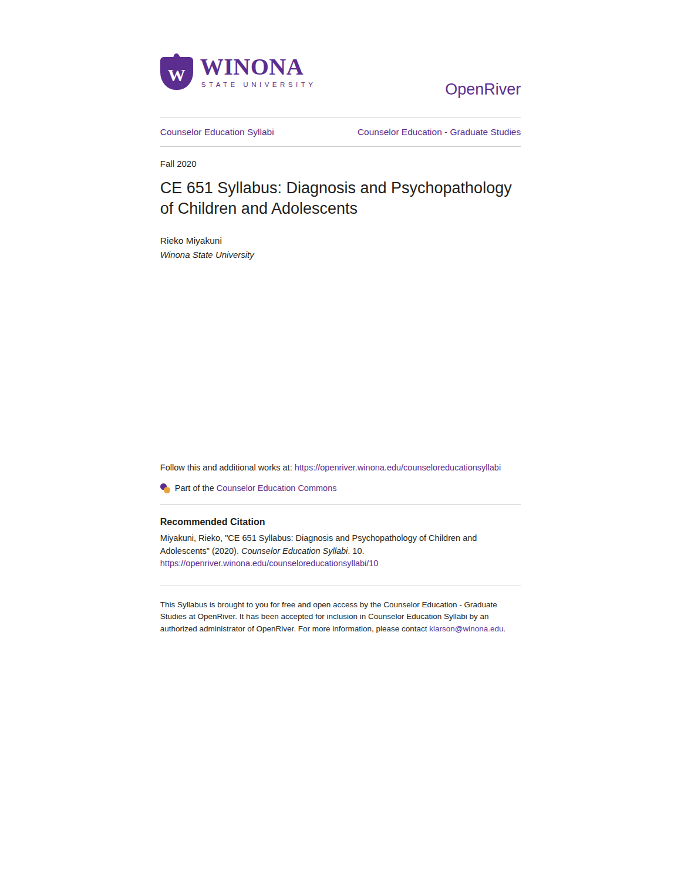WINONA STATE UNIVERSITY
OpenRiver
Counselor Education Syllabi
Counselor Education - Graduate Studies
Fall 2020
CE 651 Syllabus: Diagnosis and Psychopathology of Children and Adolescents
Rieko Miyakuni
Winona State University
Follow this and additional works at: https://openriver.winona.edu/counseloreducationsyllabi
Part of the Counselor Education Commons
Recommended Citation
Miyakuni, Rieko, "CE 651 Syllabus: Diagnosis and Psychopathology of Children and Adolescents" (2020). Counselor Education Syllabi. 10.
https://openriver.winona.edu/counseloreducationsyllabi/10
This Syllabus is brought to you for free and open access by the Counselor Education - Graduate Studies at OpenRiver. It has been accepted for inclusion in Counselor Education Syllabi by an authorized administrator of OpenRiver. For more information, please contact klarson@winona.edu.